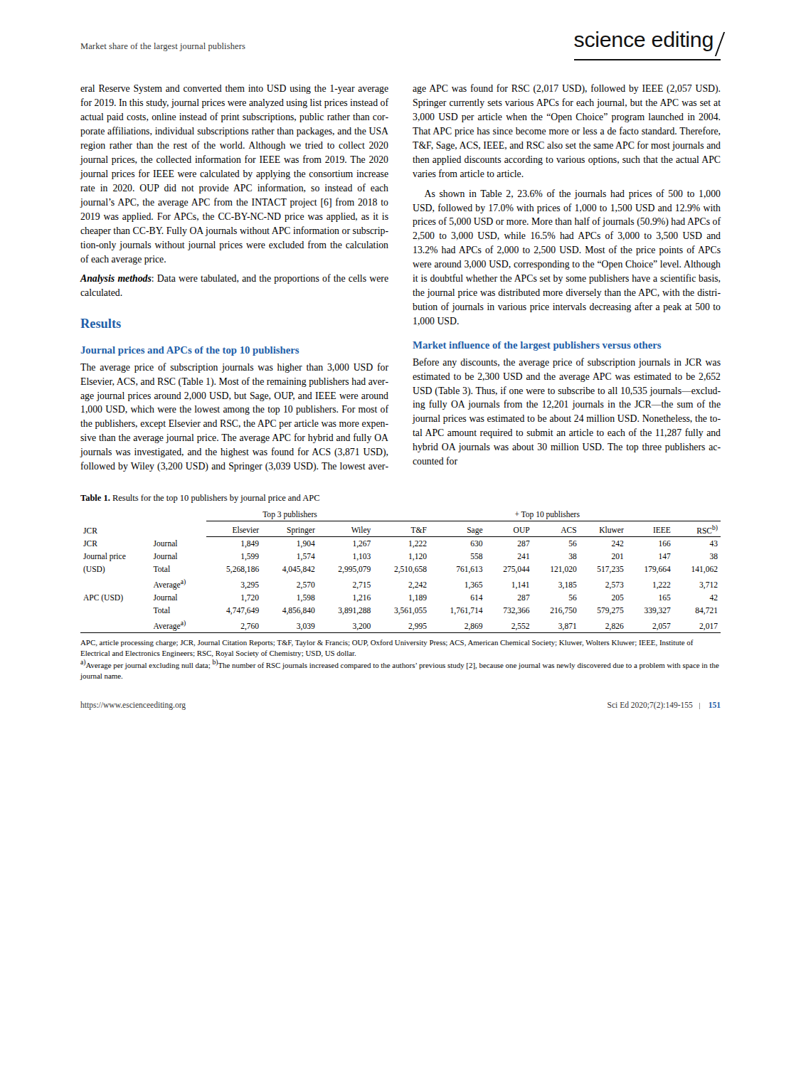Market share of the largest journal publishers
science editing
eral Reserve System and converted them into USD using the 1-year average for 2019. In this study, journal prices were analyzed using list prices instead of actual paid costs, online instead of print subscriptions, public rather than corporate affiliations, individual subscriptions rather than packages, and the USA region rather than the rest of the world. Although we tried to collect 2020 journal prices, the collected information for IEEE was from 2019. The 2020 journal prices for IEEE were calculated by applying the consortium increase rate in 2020. OUP did not provide APC information, so instead of each journal’s APC, the average APC from the INTACT project [6] from 2018 to 2019 was applied. For APCs, the CC-BY-NC-ND price was applied, as it is cheaper than CC-BY. Fully OA journals without APC information or subscription-only journals without journal prices were excluded from the calculation of each average price.
Analysis methods: Data were tabulated, and the proportions of the cells were calculated.
Results
Journal prices and APCs of the top 10 publishers
The average price of subscription journals was higher than 3,000 USD for Elsevier, ACS, and RSC (Table 1). Most of the remaining publishers had average journal prices around 2,000 USD, but Sage, OUP, and IEEE were around 1,000 USD, which were the lowest among the top 10 publishers. For most of the publishers, except Elsevier and RSC, the APC per article was more expensive than the average journal price. The average APC for hybrid and fully OA journals was investigated, and the highest was found for ACS (3,871 USD), followed by Wiley (3,200 USD) and Springer (3,039 USD). The lowest average APC was found for RSC (2,017 USD), followed by IEEE (2,057 USD). Springer currently sets various APCs for each journal, but the APC was set at 3,000 USD per article when the “Open Choice” program launched in 2004. That APC price has since become more or less a de facto standard. Therefore, T&F, Sage, ACS, IEEE, and RSC also set the same APC for most journals and then applied discounts according to various options, such that the actual APC varies from article to article.
As shown in Table 2, 23.6% of the journals had prices of 500 to 1,000 USD, followed by 17.0% with prices of 1,000 to 1,500 USD and 12.9% with prices of 5,000 USD or more. More than half of journals (50.9%) had APCs of 2,500 to 3,000 USD, while 16.5% had APCs of 3,000 to 3,500 USD and 13.2% had APCs of 2,000 to 2,500 USD. Most of the price points of APCs were around 3,000 USD, corresponding to the “Open Choice” level. Although it is doubtful whether the APCs set by some publishers have a scientific basis, the journal price was distributed more diversely than the APC, with the distribution of journals in various price intervals decreasing after a peak at 500 to 1,000 USD.
Market influence of the largest publishers versus others
Before any discounts, the average price of subscription journals in JCR was estimated to be 2,300 USD and the average APC was estimated to be 2,652 USD (Table 3). Thus, if one were to subscribe to all 10,535 journals—excluding fully OA journals from the 12,201 journals in the JCR—the sum of the journal prices was estimated to be about 24 million USD. Nonetheless, the total APC amount required to submit an article to each of the 11,287 fully and hybrid OA journals was about 30 million USD. The top three publishers accounted for
Table 1. Results for the top 10 publishers by journal price and APC
| JCR | Top 3 publishers | + Top 10 publishers |
| --- | --- | --- |
| Elsevier | Springer | Wiley | T&F | Sage | OUP | ACS | Kluwer | IEEE | RSC b) |
| JCR | Journal | 1,849 | 1,904 | 1,267 | 1,222 | 630 | 287 | 56 | 242 | 166 | 43 |
| Journal price | Journal | 1,599 | 1,574 | 1,103 | 1,120 | 558 | 241 | 38 | 201 | 147 | 38 |
| (USD) | Total | 5,268,186 | 4,045,842 | 2,995,079 | 2,510,658 | 761,613 | 275,044 | 121,020 | 517,235 | 179,664 | 141,062 |
| | Average a) | 3,295 | 2,570 | 2,715 | 2,242 | 1,365 | 1,141 | 3,185 | 2,573 | 1,222 | 3,712 |
| APC (USD) | Journal | 1,720 | 1,598 | 1,216 | 1,189 | 614 | 287 | 56 | 205 | 165 | 42 |
| | Total | 4,747,649 | 4,856,840 | 3,891,288 | 3,561,055 | 1,761,714 | 732,366 | 216,750 | 579,275 | 339,327 | 84,721 |
| | Average a) | 2,760 | 3,039 | 3,200 | 2,995 | 2,869 | 2,552 | 3,871 | 2,826 | 2,057 | 2,017 |
APC, article processing charge; JCR, Journal Citation Reports; T&F, Taylor & Francis; OUP, Oxford University Press; ACS, American Chemical Society; Kluwer, Wolters Kluwer; IEEE, Institute of Electrical and Electronics Engineers; RSC, Royal Society of Chemistry; USD, US dollar.
a)Average per journal excluding null data; b)The number of RSC journals increased compared to the authors’ previous study [2], because one journal was newly discovered due to a problem with space in the journal name.
https://www.escienceediting.org
Sci Ed 2020;7(2):149-155 151